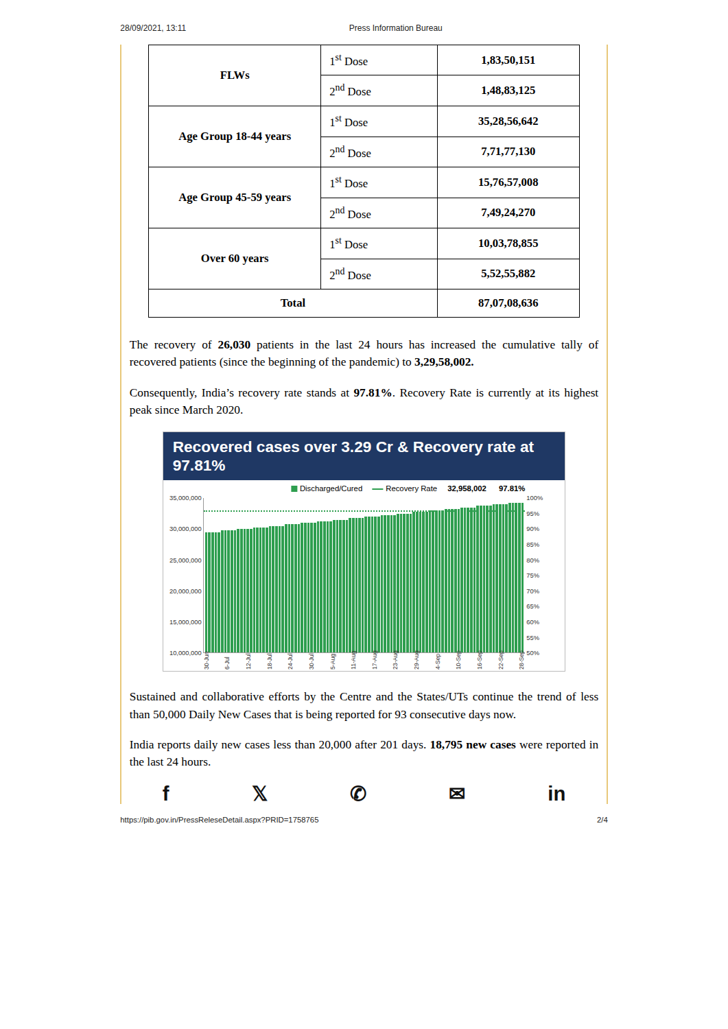28/09/2021, 13:11
Press Information Bureau
| FLWs | 1 st Dose | 1,83,50,151 |
| 2 nd Dose | 1,48,83,125 |
| Age Group 18-44 years | 1 st Dose | 35,28,56,642 |
| 2 nd Dose | 7,71,77,130 |
| Age Group 45-59 years | 1 st Dose | 15,76,57,008 |
| 2 nd Dose | 7,49,24,270 |
| Over 60 years | 1 st Dose | 10,03,78,855 |
| 2 nd Dose | 5,52,55,882 |
| Total | 87,07,08,636 |
The recovery of 26,030 patients in the last 24 hours has increased the cumulative tally of recovered patients (since the beginning of the pandemic) to 3,29,58,002.
Consequently, India’s recovery rate stands at 97.81%. Recovery Rate is currently at its highest peak since March 2020.
Recovered cases over 3.29 Cr & Recovery rate at 97.81%
Discharged/Cured Recovery Rate
32,958,00297.81%
35,000,000
30,000,000
25,000,000
20,000,000
15,000,000
10,000,000
100%
95%
90%
85%
80%
75%
70%
65%
60%
55%
50%
30-Jun 6-Jul 12-Jul 18-Jul 24-Jul 30-Jul 5-Aug 11-Aug 17-Aug 23-Aug 29-Aug 4-Sep 10-Sep 16-Sep 22-Sep 28-Sep
Sustained and collaborative efforts by the Centre and the States/UTs continue the trend of less than 50,000 Daily New Cases that is being reported for 93 consecutive days now.
India reports daily new cases less than 20,000 after 201 days. 18,795 new cases were reported in the last 24 hours.
f
𝕏
✆
✉
in
https://pib.gov.in/PressReleseDetail.aspx?PRID=1758765
2/4